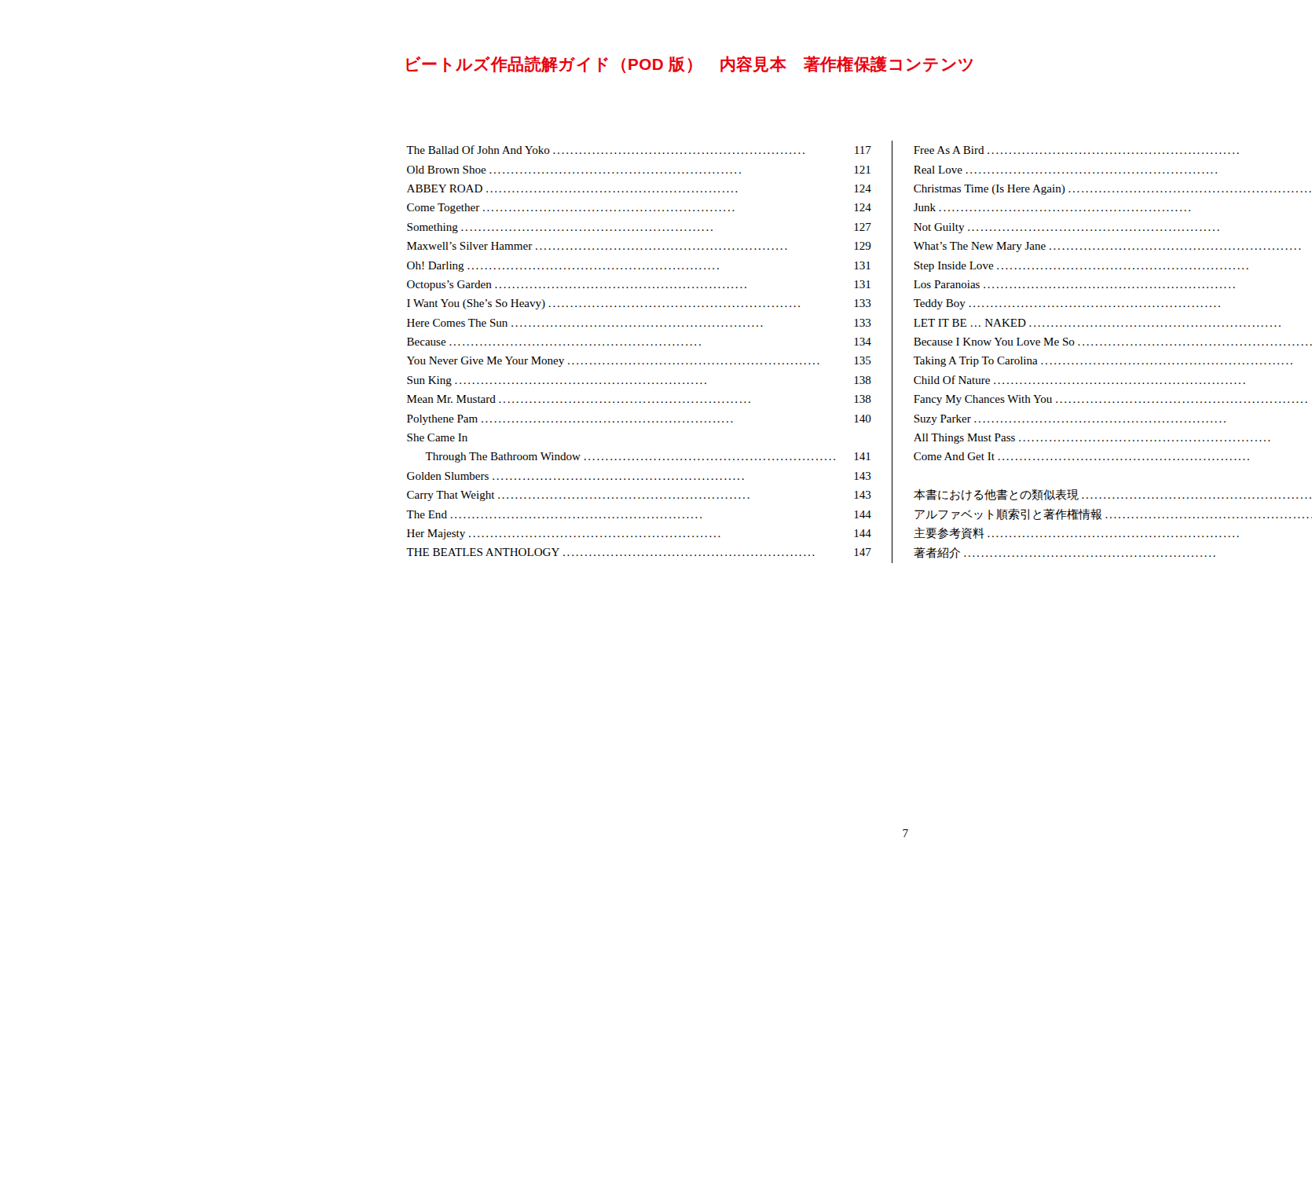ビートルズ作品読解ガイド（POD 版）　内容見本　著作権保護コンテンツ
The Ballad Of John And Yoko.......................................................... 117
Old Brown Shoe.......................................................... 121
ABBEY ROAD.......................................................... 124
Come Together.......................................................... 124
Something.......................................................... 127
Maxwell’s Silver Hammer.......................................................... 129
Oh! Darling.......................................................... 131
Octopus’s Garden.......................................................... 131
I Want You (She’s So Heavy).......................................................... 133
Here Comes The Sun.......................................................... 133
Because.......................................................... 134
You Never Give Me Your Money.......................................................... 135
Sun King.......................................................... 138
Mean Mr. Mustard.......................................................... 138
Polythene Pam.......................................................... 140
She Came In.....
Through The Bathroom Window.......................................................... 141
Golden Slumbers.......................................................... 143
Carry That Weight.......................................................... 143
The End.......................................................... 144
Her Majesty.......................................................... 144
THE BEATLES ANTHOLOGY.......................................................... 147
Free As A Bird.......................................................... 147
Real Love.......................................................... 149
Christmas Time (Is Here Again).......................................................... 150
Junk.......................................................... 152
Not Guilty.......................................................... 153
What’s The New Mary Jane.......................................................... 156
Step Inside Love.......................................................... 157
Los Paranoias.......................................................... 158
Teddy Boy.......................................................... 158
LET IT BE … NAKED.......................................................... 160
Because I Know You Love Me So.......................................................... 160
Taking A Trip To Carolina.......................................................... 161
Child Of Nature.......................................................... 161
Fancy My Chances With You.......................................................... 162
Suzy Parker.......................................................... 162
All Things Must Pass.......................................................... 163
Come And Get It.......................................................... 165
本書における他書との類似表現.......................................................... 166
アルファベット順索引と著作権情報.......................................................... 169
主要参考資料.......................................................... 172
著者紹介.......................................................... 175
7